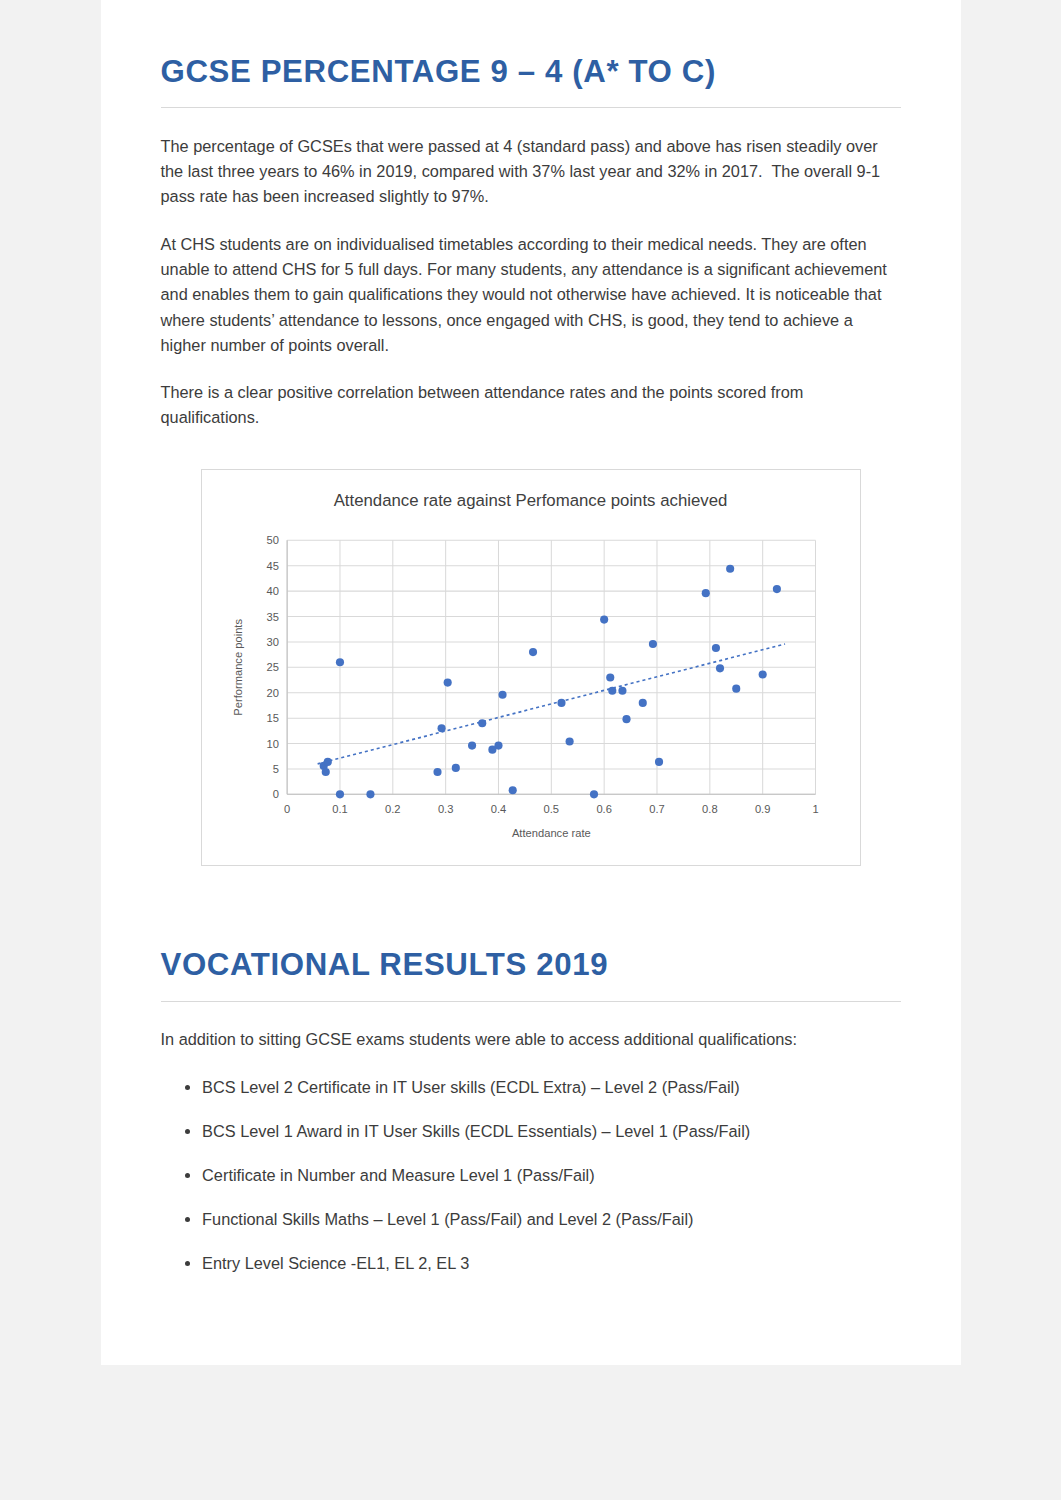GCSE Percentage 9 – 4 (A* to C)
The percentage of GCSEs that were passed at 4 (standard pass) and above has risen steadily over the last three years to 46% in 2019, compared with 37% last year and 32% in 2017. The overall 9-1 pass rate has been increased slightly to 97%.
At CHS students are on individualised timetables according to their medical needs. They are often unable to attend CHS for 5 full days. For many students, any attendance is a significant achievement and enables them to gain qualifications they would not otherwise have achieved. It is noticeable that where students’ attendance to lessons, once engaged with CHS, is good, they tend to achieve a higher number of points overall.
There is a clear positive correlation between attendance rates and the points scored from qualifications.
Attendance rate against Perfomance points achieved
0 5 10 15 20 25 30 35 40 45 50 0 0.1 0.2 0.3 0.4 0.5 0.6 0.7 0.8 0.9 1 Attendance rate Performance points
Vocational Results 2019
In addition to sitting GCSE exams students were able to access additional qualifications:
BCS Level 2 Certificate in IT User skills (ECDL Extra) – Level 2 (Pass/Fail)
BCS Level 1 Award in IT User Skills (ECDL Essentials) – Level 1 (Pass/Fail)
Certificate in Number and Measure Level 1 (Pass/Fail)
Functional Skills Maths – Level 1 (Pass/Fail) and Level 2 (Pass/Fail)
Entry Level Science -EL1, EL 2, EL 3